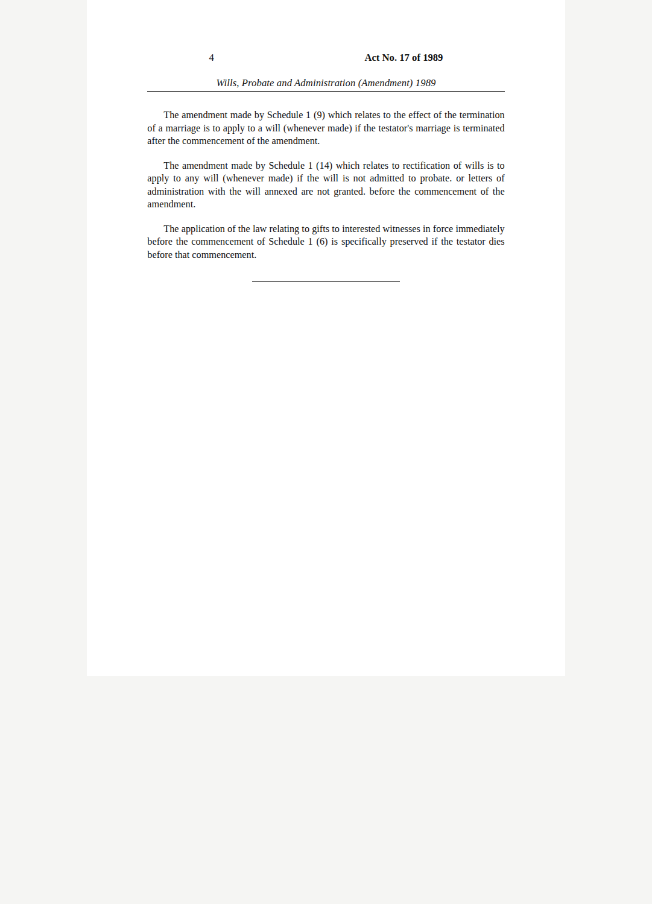4 Act No. 17 of 1989
Wills, Probate and Administration (Amendment) 1989
The amendment made by Schedule 1 (9) which relates to the effect of the termination of a marriage is to apply to a will (whenever made) if the testator's marriage is terminated after the commencement of the amendment.
The amendment made by Schedule 1 (14) which relates to rectification of wills is to apply to any will (whenever made) if the will is not admitted to probate. or letters of administration with the will annexed are not granted. before the commencement of the amendment.
The application of the law relating to gifts to interested witnesses in force immediately before the commencement of Schedule 1 (6) is specifically preserved if the testator dies before that commencement.